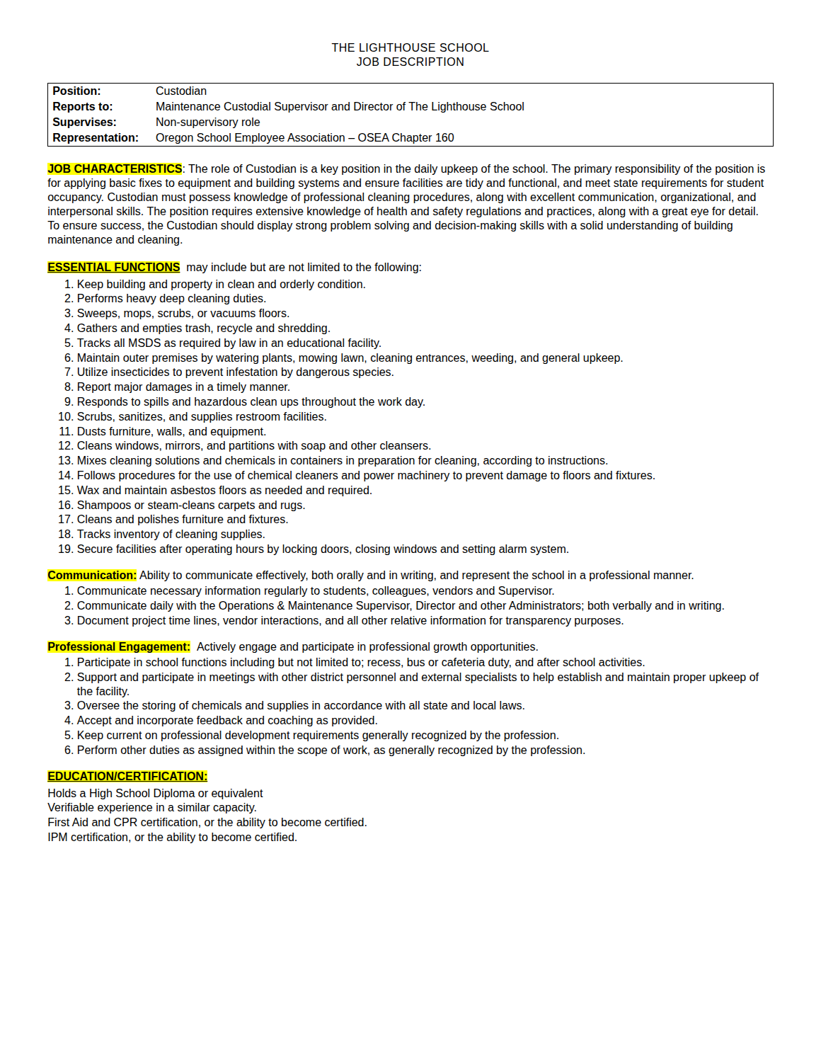THE LIGHTHOUSE SCHOOL
JOB DESCRIPTION
| Position: | Custodian |
| Reports to: | Maintenance Custodial Supervisor and Director of The Lighthouse School |
| Supervises: | Non-supervisory role |
| Representation: | Oregon School Employee Association – OSEA Chapter 160 |
JOB CHARACTERISTICS: The role of Custodian is a key position in the daily upkeep of the school. The primary responsibility of the position is for applying basic fixes to equipment and building systems and ensure facilities are tidy and functional, and meet state requirements for student occupancy. Custodian must possess knowledge of professional cleaning procedures, along with excellent communication, organizational, and interpersonal skills. The position requires extensive knowledge of health and safety regulations and practices, along with a great eye for detail. To ensure success, the Custodian should display strong problem solving and decision-making skills with a solid understanding of building maintenance and cleaning.
ESSENTIAL FUNCTIONS may include but are not limited to the following:
Keep building and property in clean and orderly condition.
Performs heavy deep cleaning duties.
Sweeps, mops, scrubs, or vacuums floors.
Gathers and empties trash, recycle and shredding.
Tracks all MSDS as required by law in an educational facility.
Maintain outer premises by watering plants, mowing lawn, cleaning entrances, weeding, and general upkeep.
Utilize insecticides to prevent infestation by dangerous species.
Report major damages in a timely manner.
Responds to spills and hazardous clean ups throughout the work day.
Scrubs, sanitizes, and supplies restroom facilities.
Dusts furniture, walls, and equipment.
Cleans windows, mirrors, and partitions with soap and other cleansers.
Mixes cleaning solutions and chemicals in containers in preparation for cleaning, according to instructions.
Follows procedures for the use of chemical cleaners and power machinery to prevent damage to floors and fixtures.
Wax and maintain asbestos floors as needed and required.
Shampoos or steam-cleans carpets and rugs.
Cleans and polishes furniture and fixtures.
Tracks inventory of cleaning supplies.
Secure facilities after operating hours by locking doors, closing windows and setting alarm system.
Communication: Ability to communicate effectively, both orally and in writing, and represent the school in a professional manner.
Communicate necessary information regularly to students, colleagues, vendors and Supervisor.
Communicate daily with the Operations & Maintenance Supervisor, Director and other Administrators; both verbally and in writing.
Document project time lines, vendor interactions, and all other relative information for transparency purposes.
Professional Engagement: Actively engage and participate in professional growth opportunities.
Participate in school functions including but not limited to; recess, bus or cafeteria duty, and after school activities.
Support and participate in meetings with other district personnel and external specialists to help establish and maintain proper upkeep of the facility.
Oversee the storing of chemicals and supplies in accordance with all state and local laws.
Accept and incorporate feedback and coaching as provided.
Keep current on professional development requirements generally recognized by the profession.
Perform other duties as assigned within the scope of work, as generally recognized by the profession.
EDUCATION/CERTIFICATION:
Holds a High School Diploma or equivalent
Verifiable experience in a similar capacity.
First Aid and CPR certification, or the ability to become certified.
IPM certification, or the ability to become certified.